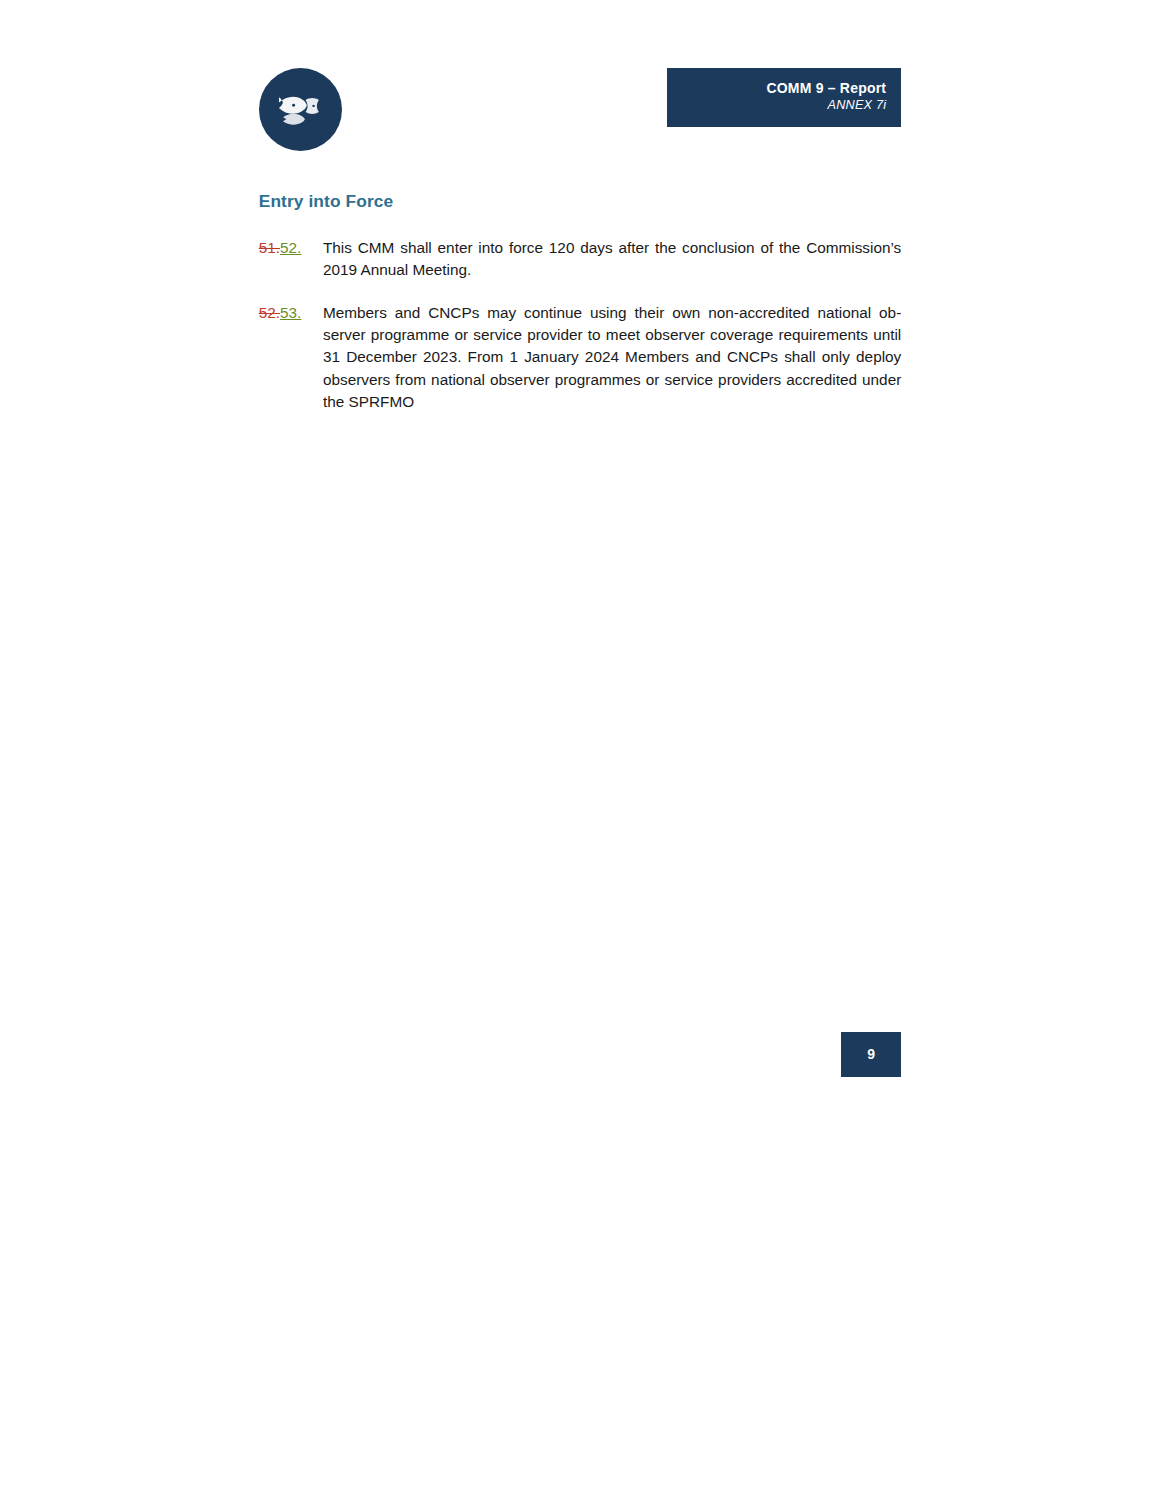COMM 9 – Report
ANNEX 7i
Entry into Force
51. 52. This CMM shall enter into force 120 days after the conclusion of the Commission’s 2019 Annual Meeting.
52. 53. Members and CNCPs may continue using their own non-accredited national observer programme or service provider to meet observer coverage requirements until 31 December 2023. From 1 January 2024 Members and CNCPs shall only deploy observers from national observer programmes or service providers accredited under the SPRFMO
9